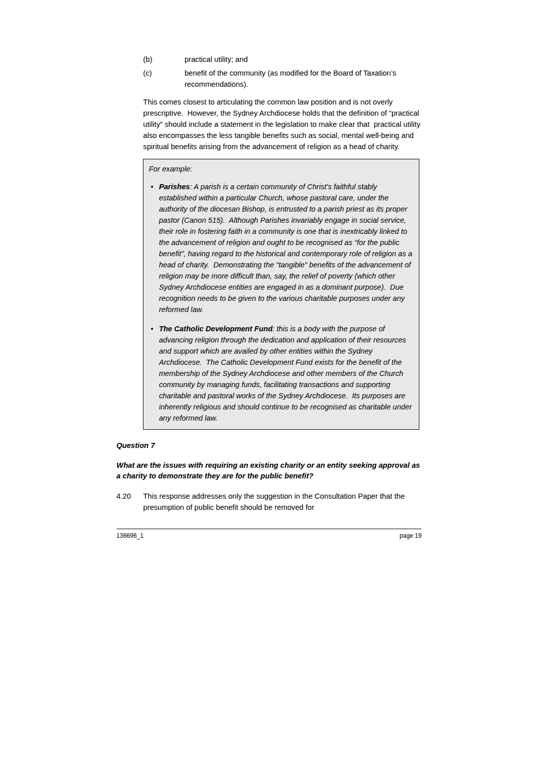(b) practical utility; and
(c) benefit of the community (as modified for the Board of Taxation’s recommendations).
This comes closest to articulating the common law position and is not overly prescriptive. However, the Sydney Archdiocese holds that the definition of “practical utility” should include a statement in the legislation to make clear that practical utility also encompasses the less tangible benefits such as social, mental well-being and spiritual benefits arising from the advancement of religion as a head of charity.
For example:
Parishes: A parish is a certain community of Christ's faithful stably established within a particular Church, whose pastoral care, under the authority of the diocesan Bishop, is entrusted to a parish priest as its proper pastor (Canon 515). Although Parishes invariably engage in social service, their role in fostering faith in a community is one that is inextricably linked to the advancement of religion and ought to be recognised as “for the public benefit”, having regard to the historical and contemporary role of religion as a head of charity. Demonstrating the “tangible” benefits of the advancement of religion may be more difficult than, say, the relief of poverty (which other Sydney Archdiocese entities are engaged in as a dominant purpose). Due recognition needs to be given to the various charitable purposes under any reformed law.
The Catholic Development Fund: this is a body with the purpose of advancing religion through the dedication and application of their resources and support which are availed by other entities within the Sydney Archdiocese. The Catholic Development Fund exists for the benefit of the membership of the Sydney Archdiocese and other members of the Church community by managing funds, facilitating transactions and supporting charitable and pastoral works of the Sydney Archdiocese. Its purposes are inherently religious and should continue to be recognised as charitable under any reformed law.
Question 7
What are the issues with requiring an existing charity or an entity seeking approval as a charity to demonstrate they are for the public benefit?
4.20 This response addresses only the suggestion in the Consultation Paper that the presumption of public benefit should be removed for
136696_1 page 19